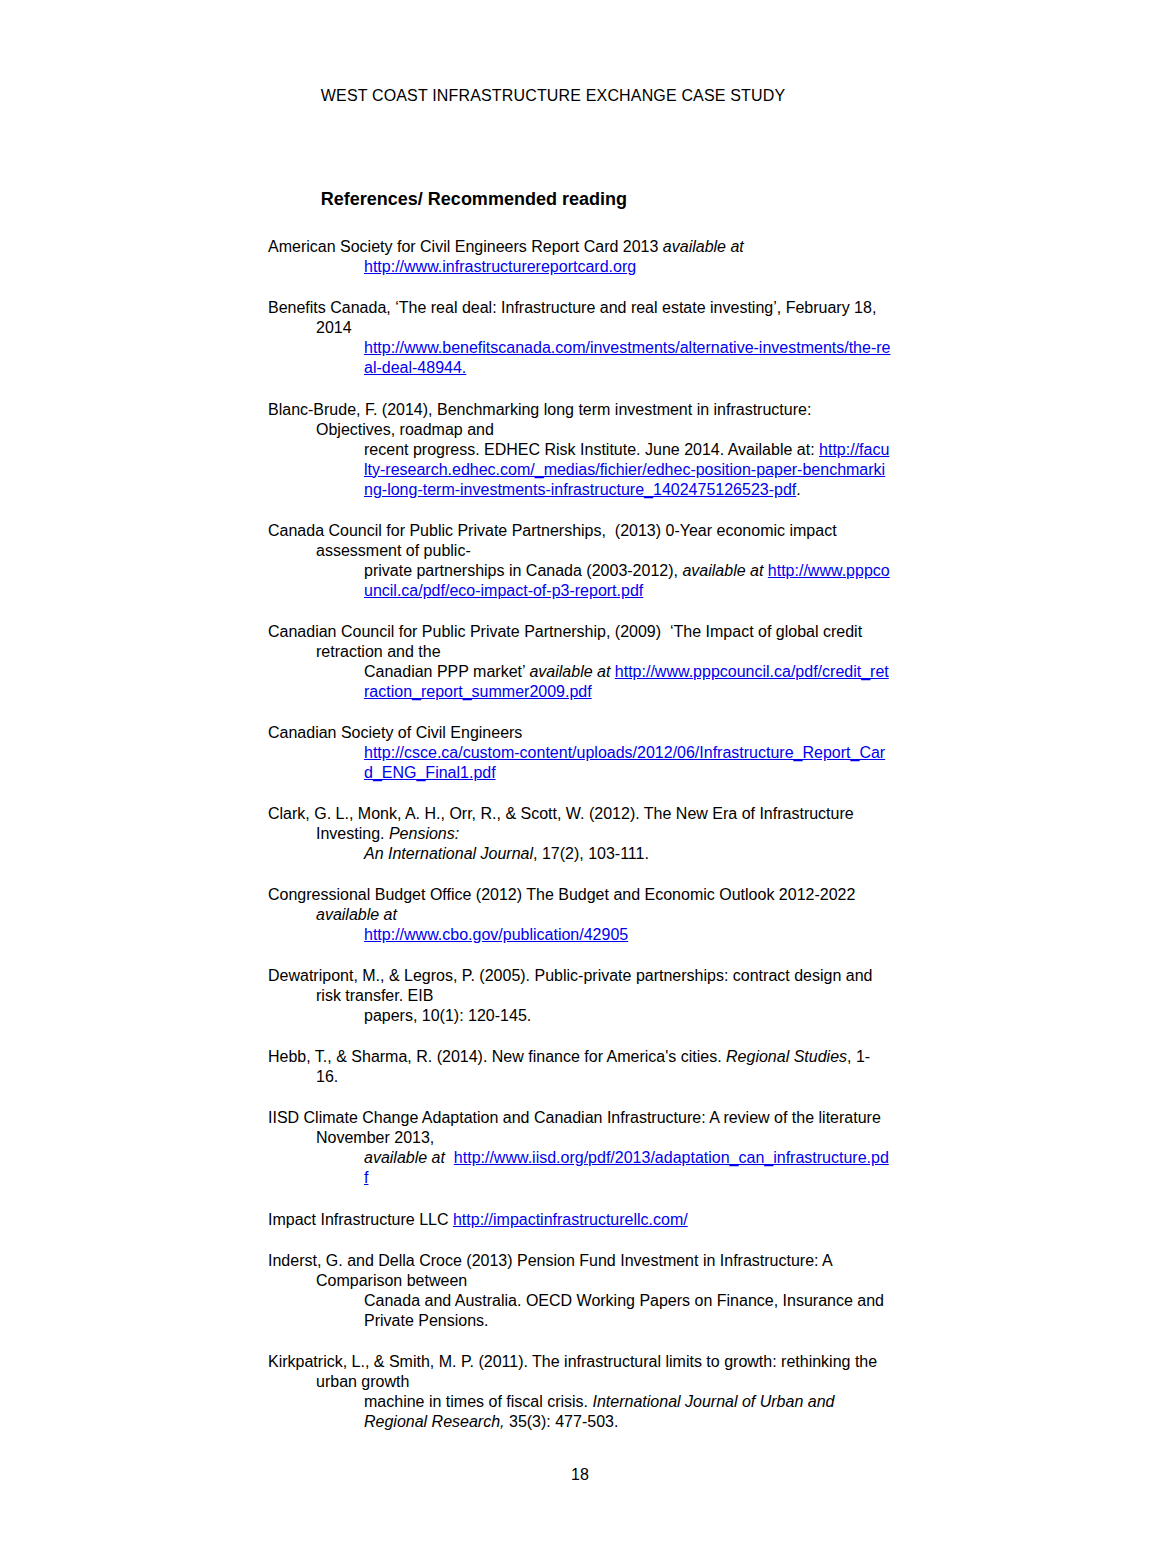WEST COAST INFRASTRUCTURE EXCHANGE CASE STUDY
References/ Recommended reading
American Society for Civil Engineers Report Card 2013 available at http://www.infrastructurereportcard.org
Benefits Canada, ‘The real deal: Infrastructure and real estate investing’, February 18, 2014 http://www.benefitscanada.com/investments/alternative-investments/the-real-deal-48944.
Blanc-Brude, F. (2014), Benchmarking long term investment in infrastructure: Objectives, roadmap and recent progress. EDHEC Risk Institute. June 2014. Available at: http://faculty-research.edhec.com/_medias/fichier/edhec-position-paper-benchmarking-long-term-investments-infrastructure_1402475126523-pdf.
Canada Council for Public Private Partnerships, (2013) 0-Year economic impact assessment of public- private partnerships in Canada (2003-2012), available at http://www.pppcouncil.ca/pdf/eco-impact-of-p3-report.pdf
Canadian Council for Public Private Partnership, (2009) ‘The Impact of global credit retraction and the Canadian PPP market’ available at http://www.pppcouncil.ca/pdf/credit_retraction_report_summer2009.pdf
Canadian Society of Civil Engineers http://csce.ca/custom-content/uploads/2012/06/Infrastructure_Report_Card_ENG_Final1.pdf
Clark, G. L., Monk, A. H., Orr, R., & Scott, W. (2012). The New Era of Infrastructure Investing. Pensions: An International Journal, 17(2), 103-111.
Congressional Budget Office (2012) The Budget and Economic Outlook 2012-2022 available at http://www.cbo.gov/publication/42905
Dewatripont, M., & Legros, P. (2005). Public-private partnerships: contract design and risk transfer. EIB papers, 10(1): 120-145.
Hebb, T., & Sharma, R. (2014). New finance for America's cities. Regional Studies, 1-16.
IISD Climate Change Adaptation and Canadian Infrastructure: A review of the literature November 2013, available at http://www.iisd.org/pdf/2013/adaptation_can_infrastructure.pdf
Impact Infrastructure LLC http://impactinfrastructurellc.com/
Inderst, G. and Della Croce (2013) Pension Fund Investment in Infrastructure: A Comparison between Canada and Australia. OECD Working Papers on Finance, Insurance and Private Pensions.
Kirkpatrick, L., & Smith, M. P. (2011). The infrastructural limits to growth: rethinking the urban growth machine in times of fiscal crisis. International Journal of Urban and Regional Research, 35(3): 477-503.
18